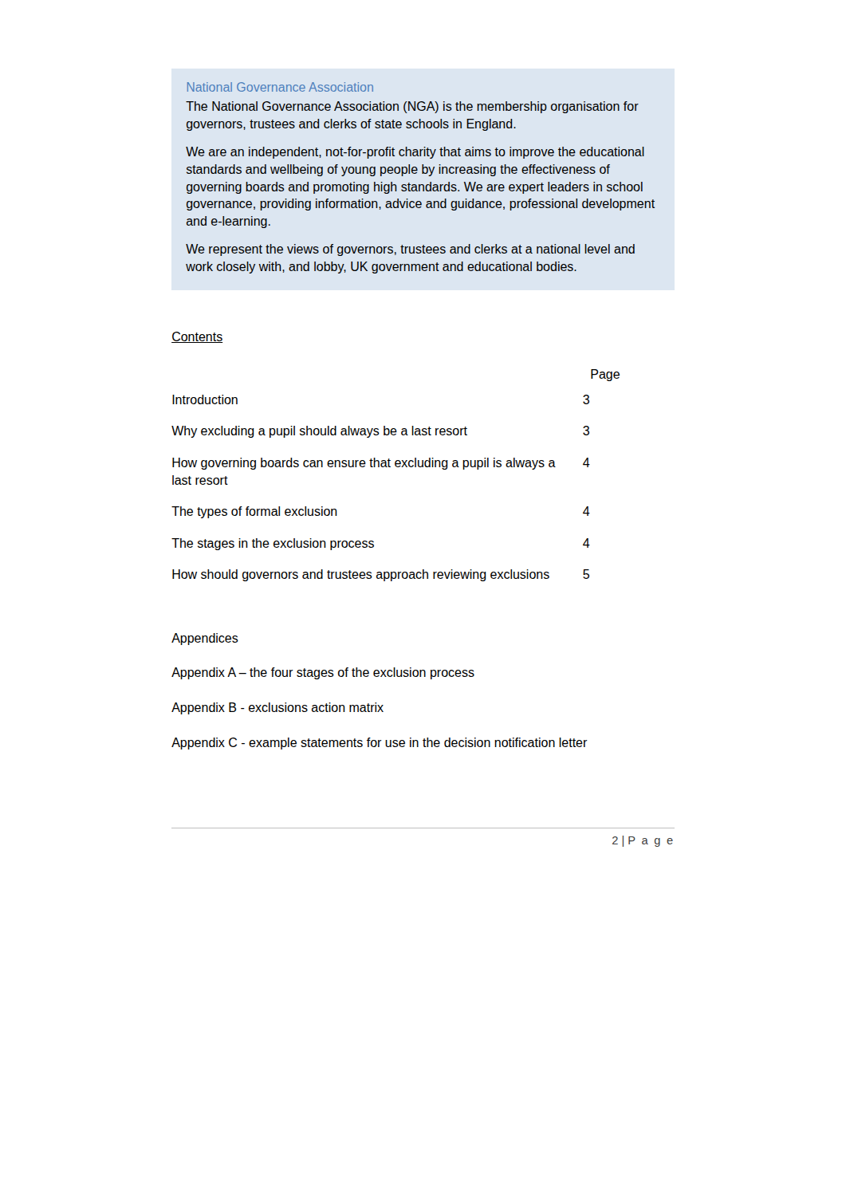National Governance Association
The National Governance Association (NGA) is the membership organisation for governors, trustees and clerks of state schools in England.
We are an independent, not-for-profit charity that aims to improve the educational standards and wellbeing of young people by increasing the effectiveness of governing boards and promoting high standards. We are expert leaders in school governance, providing information, advice and guidance, professional development and e-learning.
We represent the views of governors, trustees and clerks at a national level and work closely with, and lobby, UK government and educational bodies.
Contents
| | Page |
| Introduction | 3 |
| Why excluding a pupil should always be a last resort | 3 |
| How governing boards can ensure that excluding a pupil is always a last resort | 4 |
| The types of formal exclusion | 4 |
| The stages in the exclusion process | 4 |
| How should governors and trustees approach reviewing exclusions | 5 |
Appendices
Appendix A – the four stages of the exclusion process
Appendix B - exclusions action matrix
Appendix C - example statements for use in the decision notification letter
2 | P a g e